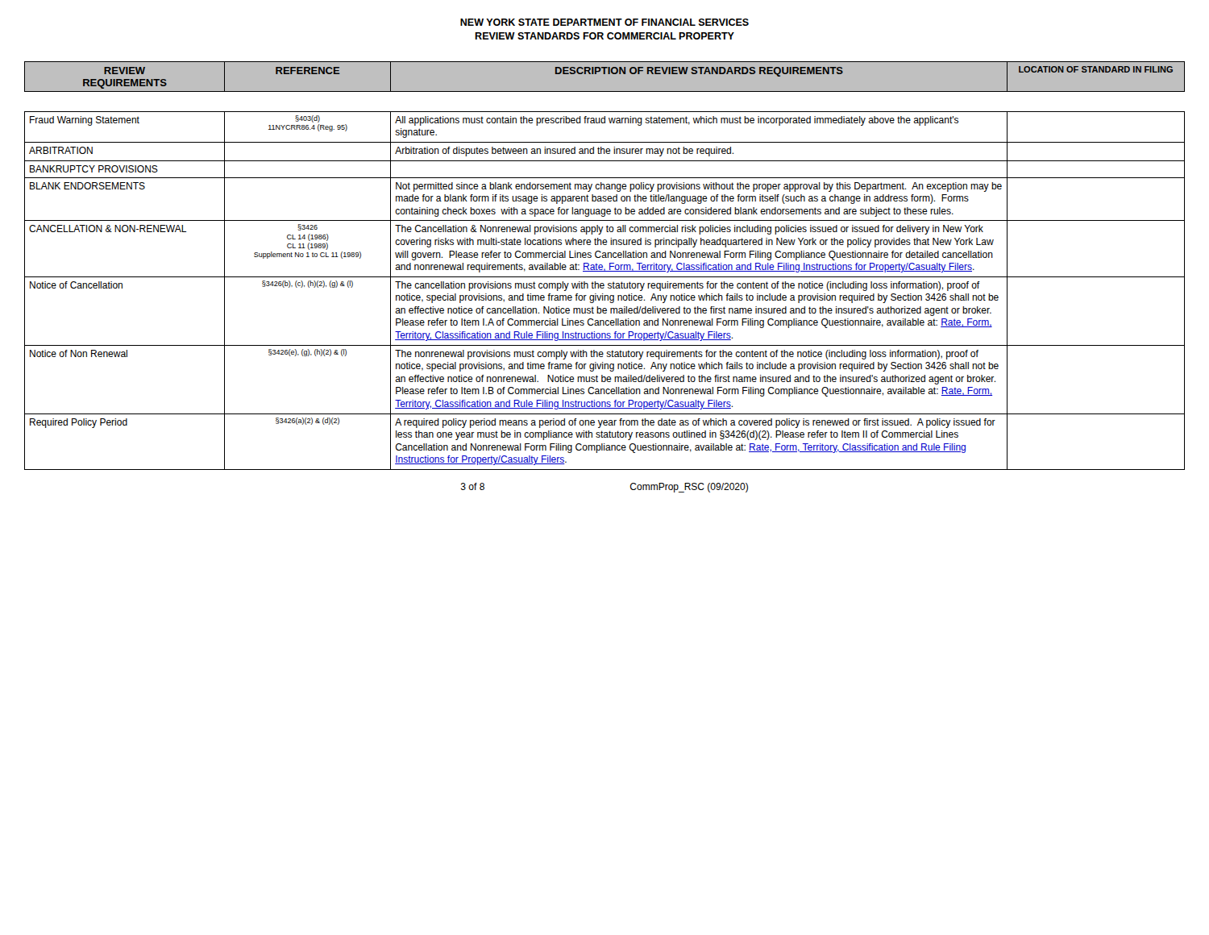NEW YORK STATE DEPARTMENT OF FINANCIAL SERVICES
REVIEW STANDARDS FOR COMMERCIAL PROPERTY
| REVIEW REQUIREMENTS | REFERENCE | DESCRIPTION OF REVIEW STANDARDS REQUIREMENTS | LOCATION OF STANDARD IN FILING |
| --- | --- | --- | --- |
| Fraud Warning Statement | §403(d) 11NYCRR86.4 (Reg. 95) | All applications must contain the prescribed fraud warning statement, which must be incorporated immediately above the applicant's signature. | |
| ARBITRATION | | Arbitration of disputes between an insured and the insurer may not be required. | |
| BANKRUPTCY PROVISIONS | | | |
| BLANK ENDORSEMENTS | | Not permitted since a blank endorsement may change policy provisions without the proper approval by this Department. An exception may be made for a blank form if its usage is apparent based on the title/language of the form itself (such as a change in address form). Forms containing check boxes with a space for language to be added are considered blank endorsements and are subject to these rules. | |
| CANCELLATION & NON-RENEWAL | §3426 CL 14 (1986) CL 11 (1989) Supplement No 1 to CL 11 (1989) | The Cancellation & Nonrenewal provisions apply to all commercial risk policies including policies issued or issued for delivery in New York covering risks with multi-state locations where the insured is principally headquartered in New York or the policy provides that New York Law will govern. Please refer to Commercial Lines Cancellation and Nonrenewal Form Filing Compliance Questionnaire for detailed cancellation and nonrenewal requirements, available at: Rate, Form, Territory, Classification and Rule Filing Instructions for Property/Casualty Filers . | |
| Notice of Cancellation | §3426(b), (c), (h)(2), (g) & (l) | The cancellation provisions must comply with the statutory requirements for the content of the notice (including loss information), proof of notice, special provisions, and time frame for giving notice. Any notice which fails to include a provision required by Section 3426 shall not be an effective notice of cancellation. Notice must be mailed/delivered to the first name insured and to the insured's authorized agent or broker. Please refer to Item I.A of Commercial Lines Cancellation and Nonrenewal Form Filing Compliance Questionnaire, available at: Rate, Form, Territory, Classification and Rule Filing Instructions for Property/Casualty Filers . | |
| Notice of Non Renewal | §3426(e), (g), (h)(2) & (l) | The nonrenewal provisions must comply with the statutory requirements for the content of the notice (including loss information), proof of notice, special provisions, and time frame for giving notice. Any notice which fails to include a provision required by Section 3426 shall not be an effective notice of nonrenewal. Notice must be mailed/delivered to the first name insured and to the insured's authorized agent or broker. Please refer to Item I.B of Commercial Lines Cancellation and Nonrenewal Form Filing Compliance Questionnaire, available at: Rate, Form, Territory, Classification and Rule Filing Instructions for Property/Casualty Filers . | |
| Required Policy Period | §3426(a)(2) & (d)(2) | A required policy period means a period of one year from the date as of which a covered policy is renewed or first issued. A policy issued for less than one year must be in compliance with statutory reasons outlined in §3426(d)(2). Please refer to Item II of Commercial Lines Cancellation and Nonrenewal Form Filing Compliance Questionnaire, available at: Rate, Form, Territory, Classification and Rule Filing Instructions for Property/Casualty Filers . | |
3 of 8 CommProp_RSC (09/2020)